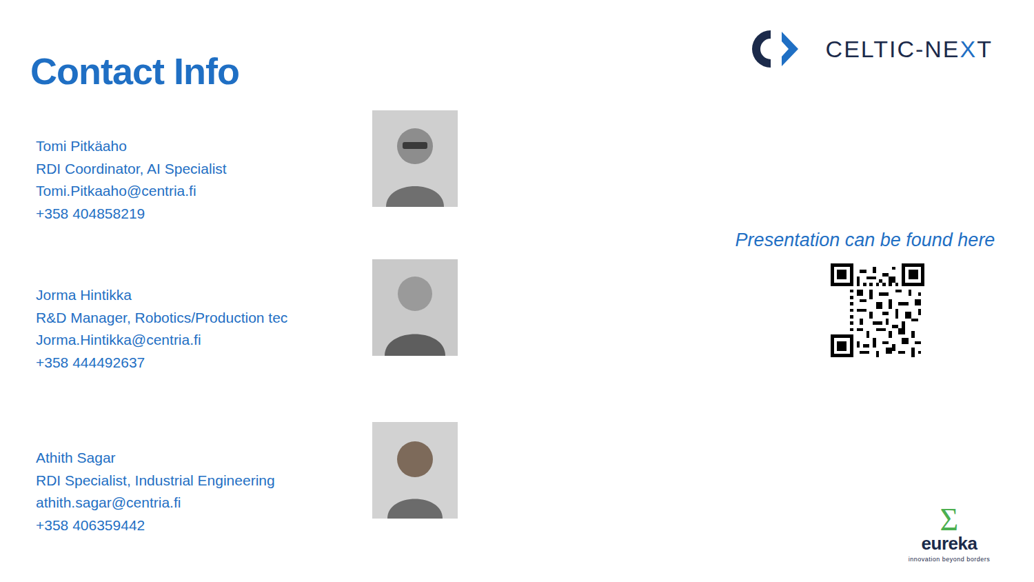Contact Info
CELTIC-NEXT
Tomi Pitkäaho
RDI Coordinator, AI Specialist
Tomi.Pitkaaho@centria.fi
+358 404858219
Jorma Hintikka
R&D Manager, Robotics/Production tec
Jorma.Hintikka@centria.fi
+358 444492637
Athith Sagar
RDI Specialist, Industrial Engineering
athith.sagar@centria.fi
+358 406359442
Presentation can be found here
Σ
eureka
innovation beyond borders